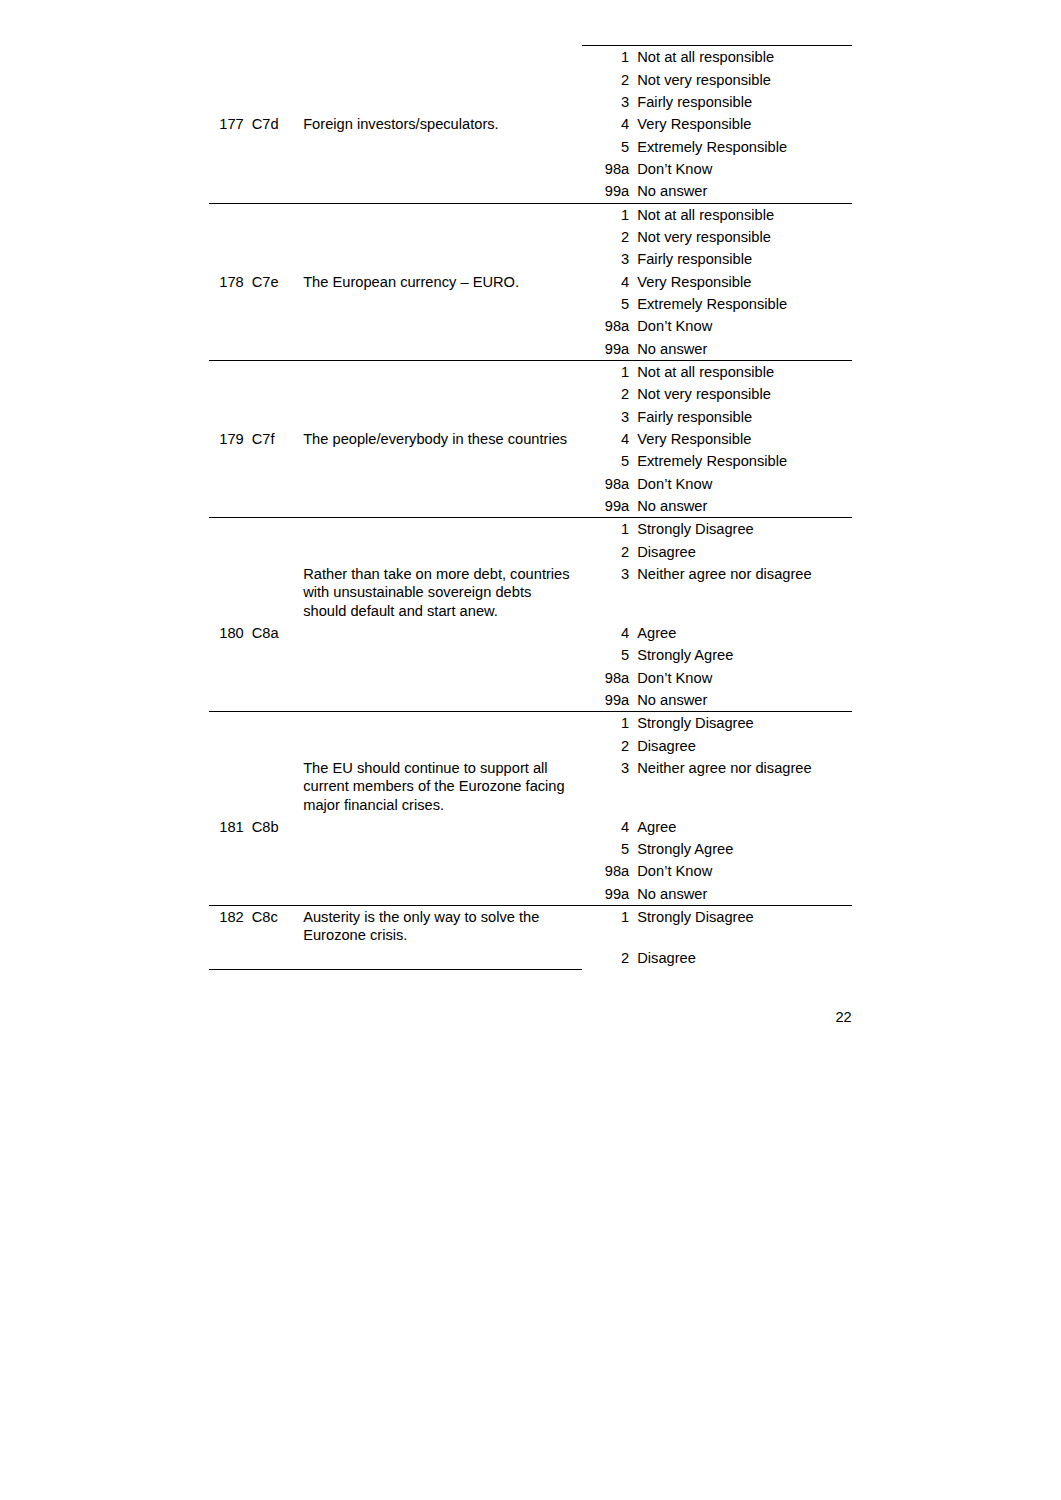| | | | 1 | Not at all responsible |
| | | | 2 | Not very responsible |
| | | | 3 | Fairly responsible |
| 177 | C7d | Foreign investors/speculators. | 4 | Very Responsible |
| | | | 5 | Extremely Responsible |
| | | | 98a | Don’t Know |
| | | | 99a | No answer |
| | | | 1 | Not at all responsible |
| | | | 2 | Not very responsible |
| | | | 3 | Fairly responsible |
| 178 | C7e | The European currency – EURO. | 4 | Very Responsible |
| | | | 5 | Extremely Responsible |
| | | | 98a | Don’t Know |
| | | | 99a | No answer |
| | | | 1 | Not at all responsible |
| | | | 2 | Not very responsible |
| | | | 3 | Fairly responsible |
| 179 | C7f | The people/everybody in these countries | 4 | Very Responsible |
| | | | 5 | Extremely Responsible |
| | | | 98a | Don’t Know |
| | | | 99a | No answer |
| | | | 1 | Strongly Disagree |
| | | | 2 | Disagree |
| | | Rather than take on more debt, countries with unsustainable sovereign debts should default and start anew. | 3 | Neither agree nor disagree |
| 180 | C8a | | 4 | Agree |
| | | | 5 | Strongly Agree |
| | | | 98a | Don’t Know |
| | | | 99a | No answer |
| | | | 1 | Strongly Disagree |
| | | | 2 | Disagree |
| | | The EU should continue to support all current members of the Eurozone facing major financial crises. | 3 | Neither agree nor disagree |
| 181 | C8b | | 4 | Agree |
| | | | 5 | Strongly Agree |
| | | | 98a | Don’t Know |
| | | | 99a | No answer |
| 182 | C8c | Austerity is the only way to solve the Eurozone crisis. | 1 | Strongly Disagree |
| | | | 2 | Disagree |
22